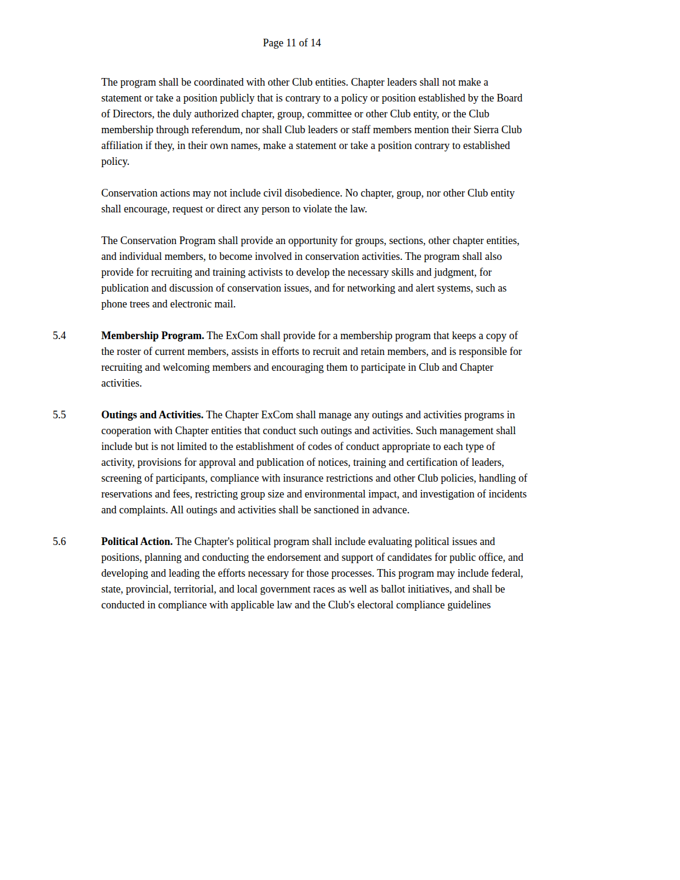Page 11 of 14
The program shall be coordinated with other Club entities. Chapter leaders shall not make a statement or take a position publicly that is contrary to a policy or position established by the Board of Directors, the duly authorized chapter, group, committee or other Club entity, or the Club membership through referendum, nor shall Club leaders or staff members mention their Sierra Club affiliation if they, in their own names, make a statement or take a position contrary to established policy.
Conservation actions may not include civil disobedience. No chapter, group, nor other Club entity shall encourage, request or direct any person to violate the law.
The Conservation Program shall provide an opportunity for groups, sections, other chapter entities, and individual members, to become involved in conservation activities. The program shall also provide for recruiting and training activists to develop the necessary skills and judgment, for publication and discussion of conservation issues, and for networking and alert systems, such as phone trees and electronic mail.
5.4
Membership Program. The ExCom shall provide for a membership program that keeps a copy of the roster of current members, assists in efforts to recruit and retain members, and is responsible for recruiting and welcoming members and encouraging them to participate in Club and Chapter activities.
5.5
Outings and Activities. The Chapter ExCom shall manage any outings and activities programs in cooperation with Chapter entities that conduct such outings and activities. Such management shall include but is not limited to the establishment of codes of conduct appropriate to each type of activity, provisions for approval and publication of notices, training and certification of leaders, screening of participants, compliance with insurance restrictions and other Club policies, handling of reservations and fees, restricting group size and environmental impact, and investigation of incidents and complaints. All outings and activities shall be sanctioned in advance.
5.6
Political Action. The Chapter's political program shall include evaluating political issues and positions, planning and conducting the endorsement and support of candidates for public office, and developing and leading the efforts necessary for those processes. This program may include federal, state, provincial, territorial, and local government races as well as ballot initiatives, and shall be conducted in compliance with applicable law and the Club's electoral compliance guidelines